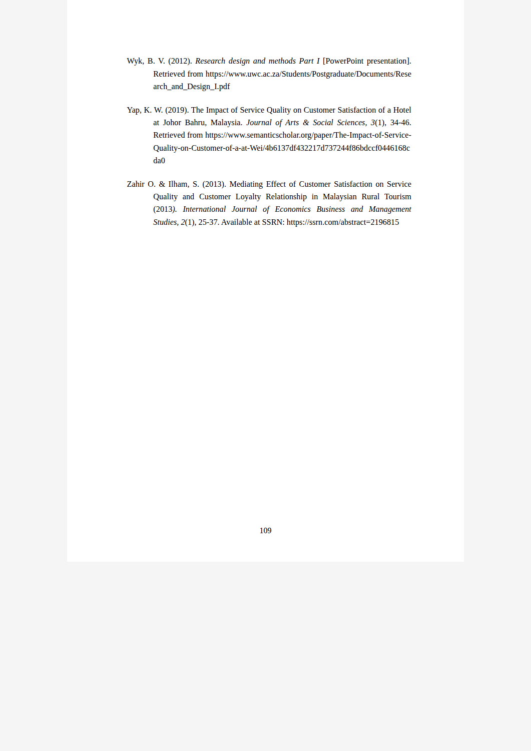Wyk, B. V. (2012). Research design and methods Part I [PowerPoint presentation]. Retrieved from https://www.uwc.ac.za/Students/Postgraduate/Documents/Research_and_Design_I.pdf
Yap, K. W. (2019). The Impact of Service Quality on Customer Satisfaction of a Hotel at Johor Bahru, Malaysia. Journal of Arts & Social Sciences, 3(1), 34-46. Retrieved from https://www.semanticscholar.org/paper/The-Impact-of-Service-Quality-on-Customer-of-a-at-Wei/4b6137df432217d737244f86bdccf0446168cda0
Zahir O. & Ilham, S. (2013). Mediating Effect of Customer Satisfaction on Service Quality and Customer Loyalty Relationship in Malaysian Rural Tourism (2013). International Journal of Economics Business and Management Studies, 2(1), 25-37. Available at SSRN: https://ssrn.com/abstract=2196815
109